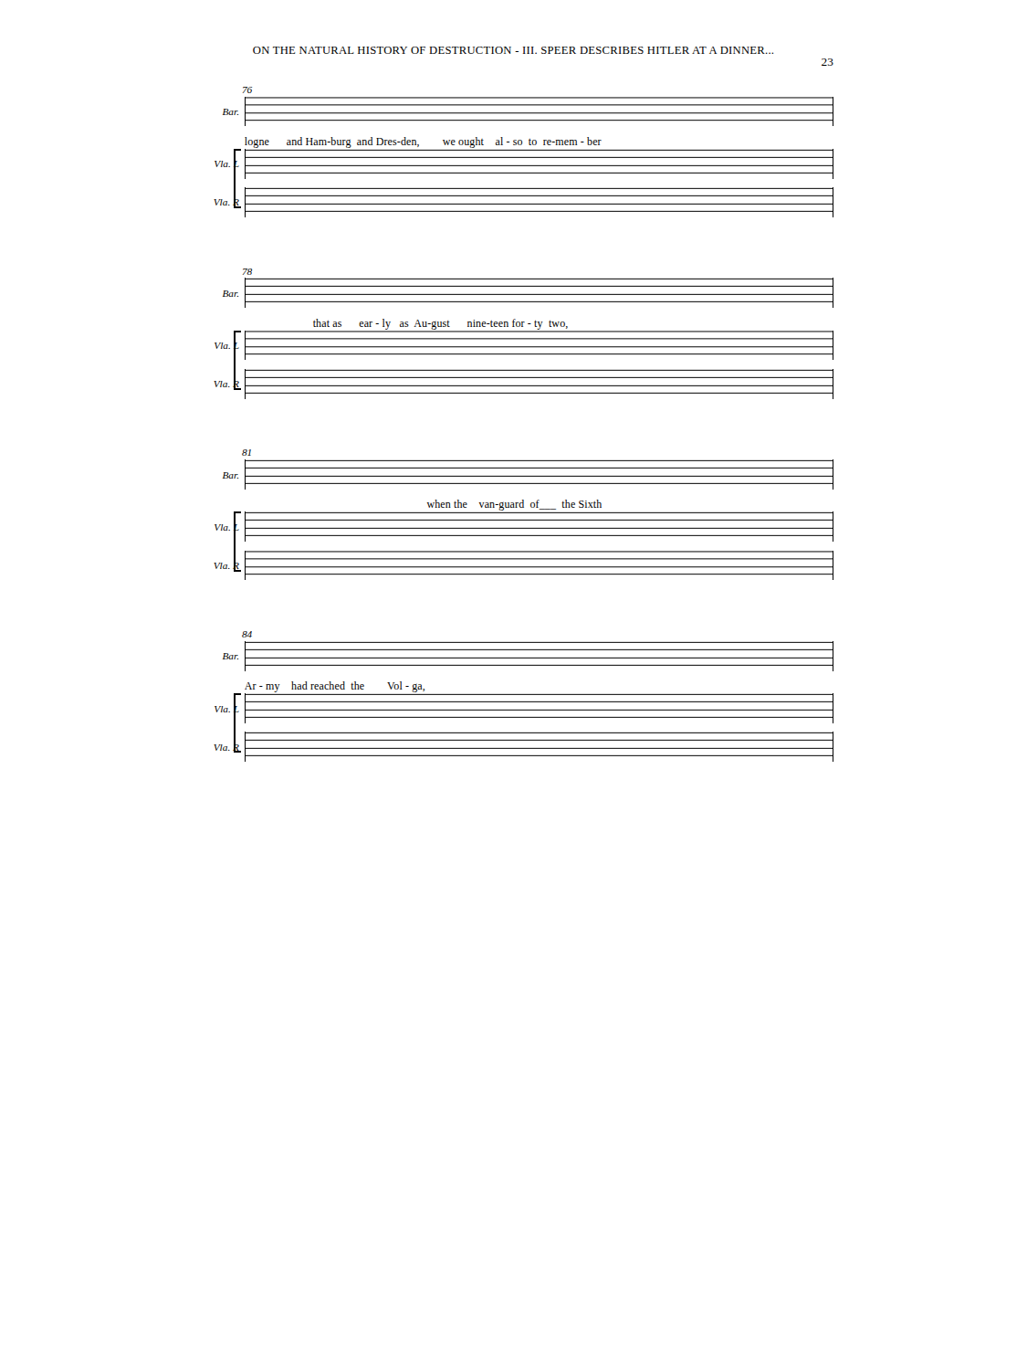On the Natural History of Destruction - III. Speer Describes Hitler at a Dinner...
23
76
Bar.
logne and Ham-burg and Dres-den, we ought al - so to re-mem - ber
Vla. L
Vla. R
78
Bar.
that as ear - ly as Au-gust nine-teen for - ty two,
Vla. L
Vla. R
81
Bar.
when the van-guard of___ the Sixth
Vla. L
Vla. R
84
Bar.
Ar - my had reached the Vol - ga,
Vla. L
Vla. R
Vocal score page. Staves from top to bottom in each system: Baritone (bass clef), Viola Left and Viola Right (alto clef, joined by a brace). Time signatures change between 9/4, 6/4 and 4/4. Sung text across the page reads: “logne and Hamburg and Dresden, we ought also to remember that as early as August nineteen forty two, when the vanguard of the Sixth Army had reached the Volga,”